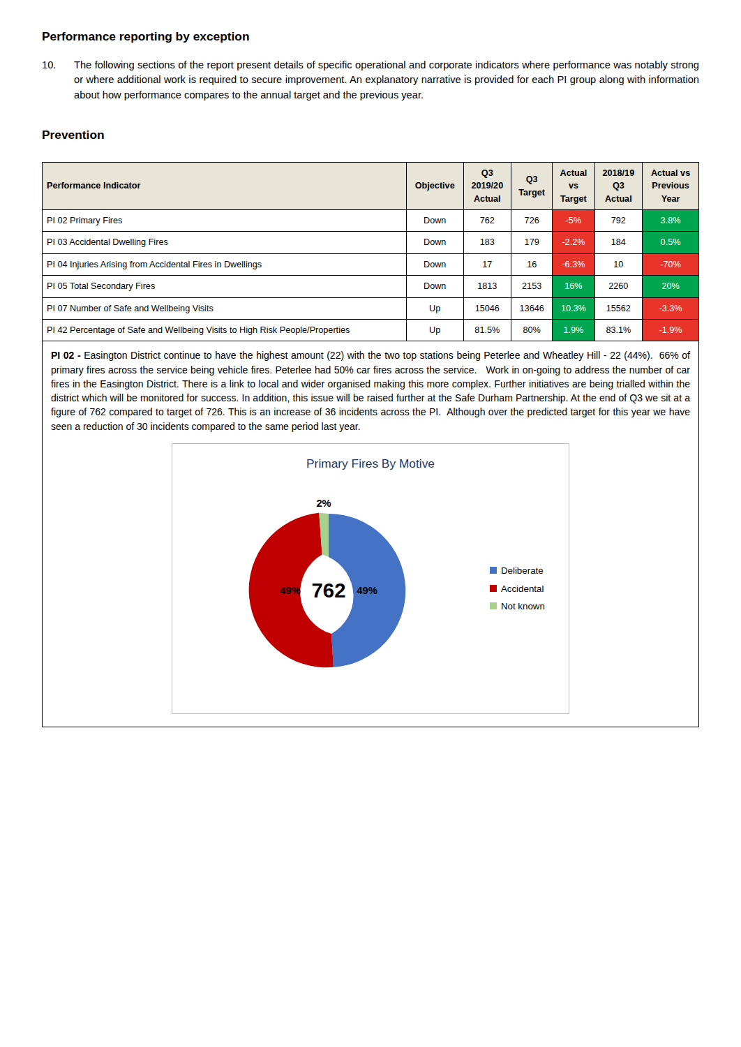Performance reporting by exception
10.
The following sections of the report present details of specific operational and corporate indicators where performance was notably strong or where additional work is required to secure improvement. An explanatory narrative is provided for each PI group along with information about how performance compares to the annual target and the previous year.
Prevention
| Performance Indicator | Objective | Q3 2019/20 Actual | Q3 Target | Actual vs Target | 2018/19 Q3 Actual | Actual vs Previous Year |
| --- | --- | --- | --- | --- | --- | --- |
| PI 02 Primary Fires | Down | 762 | 726 | -5% | 792 | 3.8% |
| PI 03 Accidental Dwelling Fires | Down | 183 | 179 | -2.2% | 184 | 0.5% |
| PI 04 Injuries Arising from Accidental Fires in Dwellings | Down | 17 | 16 | -6.3% | 10 | -70% |
| PI 05 Total Secondary Fires | Down | 1813 | 2153 | 16% | 2260 | 20% |
| PI 07 Number of Safe and Wellbeing Visits | Up | 15046 | 13646 | 10.3% | 15562 | -3.3% |
| PI 42 Percentage of Safe and Wellbeing Visits to High Risk People/Properties | Up | 81.5% | 80% | 1.9% | 83.1% | -1.9% |
PI 02 - Easington District continue to have the highest amount (22) with the two top stations being Peterlee and Wheatley Hill - 22 (44%). 66% of primary fires across the service being vehicle fires. Peterlee had 50% car fires across the service. Work in on-going to address the number of car fires in the Easington District. There is a link to local and wider organised making this more complex. Further initiatives are being trialled within the district which will be monitored for success. In addition, this issue will be raised further at the Safe Durham Partnership. At the end of Q3 we sit at a figure of 762 compared to target of 726. This is an increase of 36 incidents across the PI. Although over the predicted target for this year we have seen a reduction of 30 incidents compared to the same period last year.
Primary Fires By Motive
762 49% 49% 2%
Deliberate
Accidental
Not known